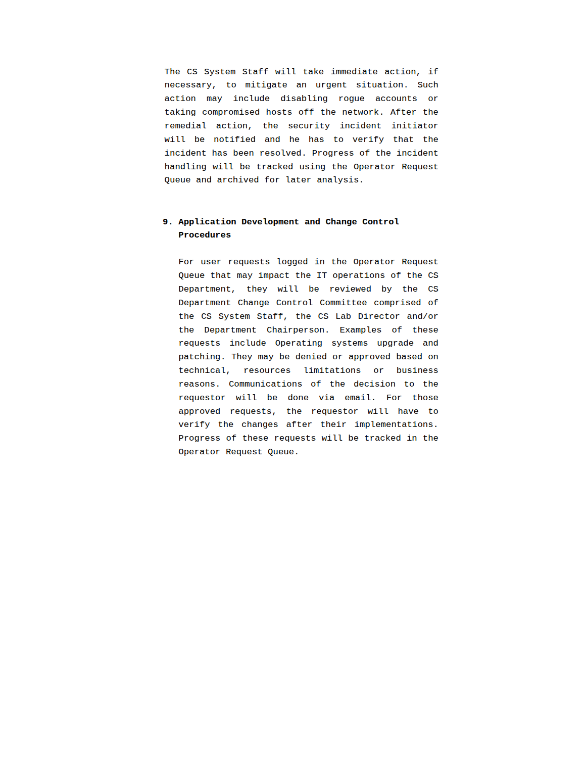The CS System Staff will take immediate action, if necessary, to mitigate an urgent situation. Such action may include disabling rogue accounts or taking compromised hosts off the network. After the remedial action, the security incident initiator will be notified and he has to verify that the incident has been resolved. Progress of the incident handling will be tracked using the Operator Request Queue and archived for later analysis.
Application Development and Change Control Procedures
For user requests logged in the Operator Request Queue that may impact the IT operations of the CS Department, they will be reviewed by the CS Department Change Control Committee comprised of the CS System Staff, the CS Lab Director and/or the Department Chairperson. Examples of these requests include Operating systems upgrade and patching. They may be denied or approved based on technical, resources limitations or business reasons. Communications of the decision to the requestor will be done via email. For those approved requests, the requestor will have to verify the changes after their implementations. Progress of these requests will be tracked in the Operator Request Queue.